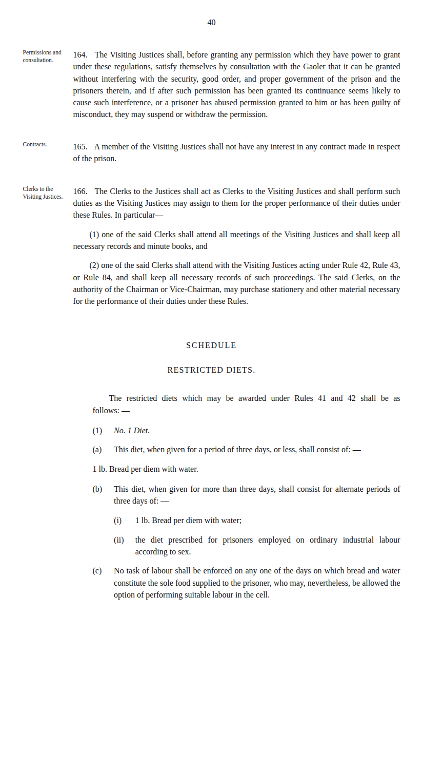40
Permissions and consultation.
164. The Visiting Justices shall, before granting any permission which they have power to grant under these regulations, satisfy themselves by consultation with the Gaoler that it can be granted without interfering with the security, good order, and proper government of the prison and the prisoners therein, and if after such permission has been granted its continuance seems likely to cause such interference, or a prisoner has abused permission granted to him or has been guilty of misconduct, they may suspend or withdraw the permission.
Contracts.
165. A member of the Visiting Justices shall not have any interest in any contract made in respect of the prison.
Clerks to the Visiting Justices.
166. The Clerks to the Justices shall act as Clerks to the Visiting Justices and shall perform such duties as the Visiting Justices may assign to them for the proper performance of their duties under these Rules. In particular—
(1) one of the said Clerks shall attend all meetings of the Visiting Justices and shall keep all necessary records and minute books, and
(2) one of the said Clerks shall attend with the Visiting Justices acting under Rule 42, Rule 43, or Rule 84, and shall keep all necessary records of such proceedings. The said Clerks, on the authority of the Chairman or Vice-Chairman, may purchase stationery and other material necessary for the performance of their duties under these Rules.
SCHEDULE
RESTRICTED DIETS.
The restricted diets which may be awarded under Rules 41 and 42 shall be as follows: —
(1)
No. 1 Diet.
(a)
This diet, when given for a period of three days, or less, shall consist of: —
1 lb. Bread per diem with water.
(b)
This diet, when given for more than three days, shall consist for alternate periods of three days of: —
(i)
1 lb. Bread per diem with water;
(ii)
the diet prescribed for prisoners employed on ordinary industrial labour according to sex.
(c)
No task of labour shall be enforced on any one of the days on which bread and water constitute the sole food supplied to the prisoner, who may, nevertheless, be allowed the option of performing suitable labour in the cell.